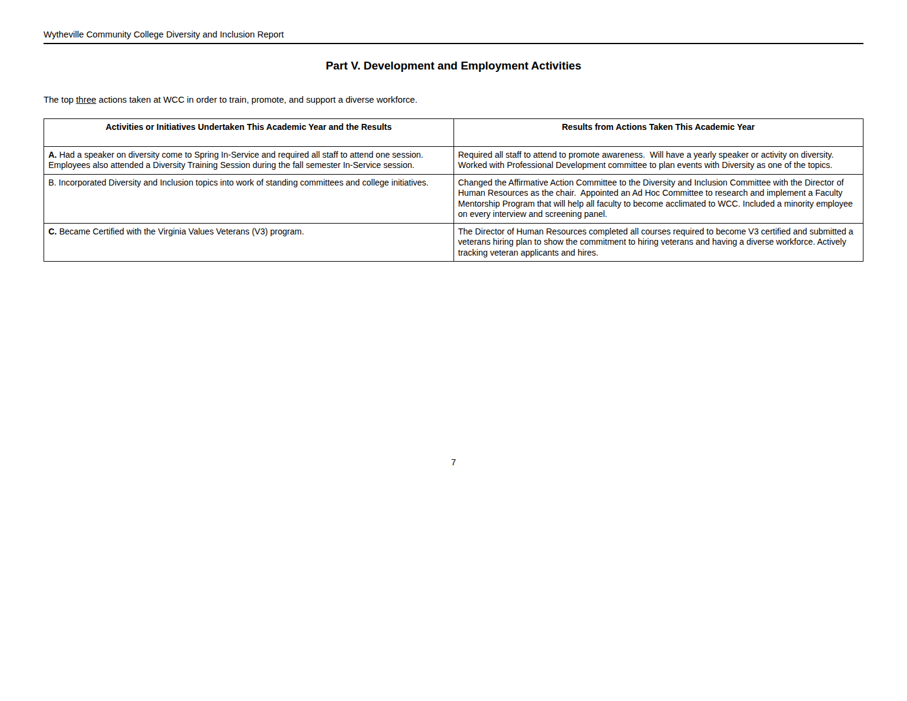Wytheville Community College Diversity and Inclusion Report
Part V. Development and Employment Activities
The top three actions taken at WCC in order to train, promote, and support a diverse workforce.
| Activities or Initiatives Undertaken This Academic Year and the Results | Results from Actions Taken This Academic Year |
| --- | --- |
| A. Had a speaker on diversity come to Spring In-Service and required all staff to attend one session. Employees also attended a Diversity Training Session during the fall semester In-Service session. | Required all staff to attend to promote awareness. Will have a yearly speaker or activity on diversity. Worked with Professional Development committee to plan events with Diversity as one of the topics. |
| B. Incorporated Diversity and Inclusion topics into work of standing committees and college initiatives. | Changed the Affirmative Action Committee to the Diversity and Inclusion Committee with the Director of Human Resources as the chair. Appointed an Ad Hoc Committee to research and implement a Faculty Mentorship Program that will help all faculty to become acclimated to WCC. Included a minority employee on every interview and screening panel. |
| C. Became Certified with the Virginia Values Veterans (V3) program. | The Director of Human Resources completed all courses required to become V3 certified and submitted a veterans hiring plan to show the commitment to hiring veterans and having a diverse workforce. Actively tracking veteran applicants and hires. |
7